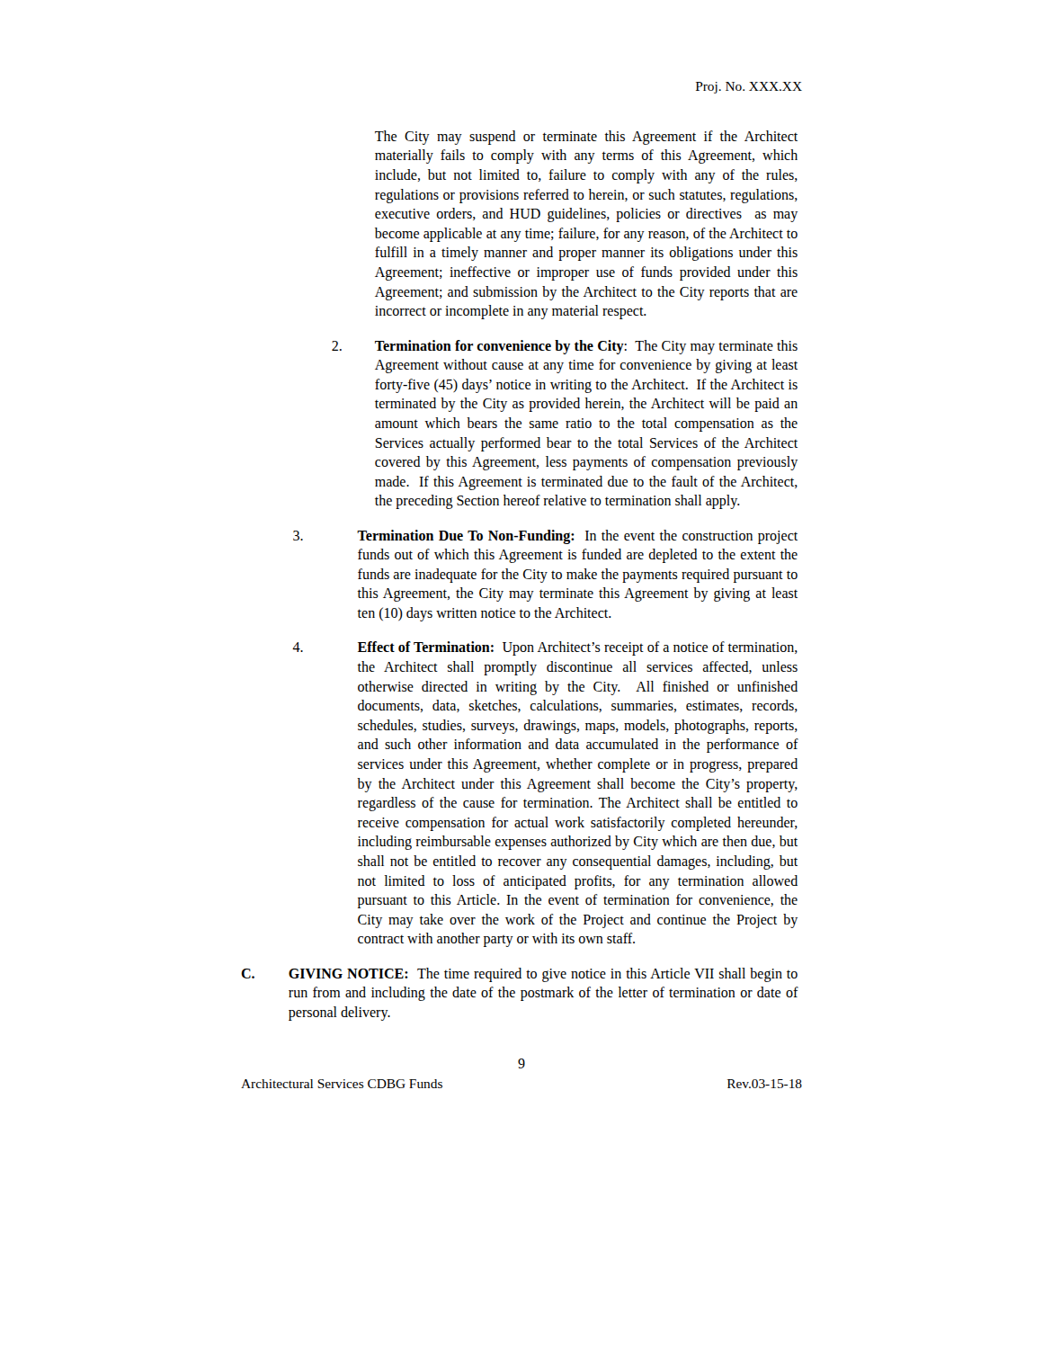Proj. No. XXX.XX
The City may suspend or terminate this Agreement if the Architect materially fails to comply with any terms of this Agreement, which include, but not limited to, failure to comply with any of the rules, regulations or provisions referred to herein, or such statutes, regulations, executive orders, and HUD guidelines, policies or directives as may become applicable at any time; failure, for any reason, of the Architect to fulfill in a timely manner and proper manner its obligations under this Agreement; ineffective or improper use of funds provided under this Agreement; and submission by the Architect to the City reports that are incorrect or incomplete in any material respect.
2.
Termination for convenience by the City: The City may terminate this Agreement without cause at any time for convenience by giving at least forty-five (45) days’ notice in writing to the Architect. If the Architect is terminated by the City as provided herein, the Architect will be paid an amount which bears the same ratio to the total compensation as the Services actually performed bear to the total Services of the Architect covered by this Agreement, less payments of compensation previously made. If this Agreement is terminated due to the fault of the Architect, the preceding Section hereof relative to termination shall apply.
3.
Termination Due To Non-Funding: In the event the construction project funds out of which this Agreement is funded are depleted to the extent the funds are inadequate for the City to make the payments required pursuant to this Agreement, the City may terminate this Agreement by giving at least ten (10) days written notice to the Architect.
4.
Effect of Termination: Upon Architect’s receipt of a notice of termination, the Architect shall promptly discontinue all services affected, unless otherwise directed in writing by the City. All finished or unfinished documents, data, sketches, calculations, summaries, estimates, records, schedules, studies, surveys, drawings, maps, models, photographs, reports, and such other information and data accumulated in the performance of services under this Agreement, whether complete or in progress, prepared by the Architect under this Agreement shall become the City’s property, regardless of the cause for termination. The Architect shall be entitled to receive compensation for actual work satisfactorily completed hereunder, including reimbursable expenses authorized by City which are then due, but shall not be entitled to recover any consequential damages, including, but not limited to loss of anticipated profits, for any termination allowed pursuant to this Article. In the event of termination for convenience, the City may take over the work of the Project and continue the Project by contract with another party or with its own staff.
C.
GIVING NOTICE: The time required to give notice in this Article VII shall begin to run from and including the date of the postmark of the letter of termination or date of personal delivery.
9
Architectural Services CDBG Funds Rev.03-15-18